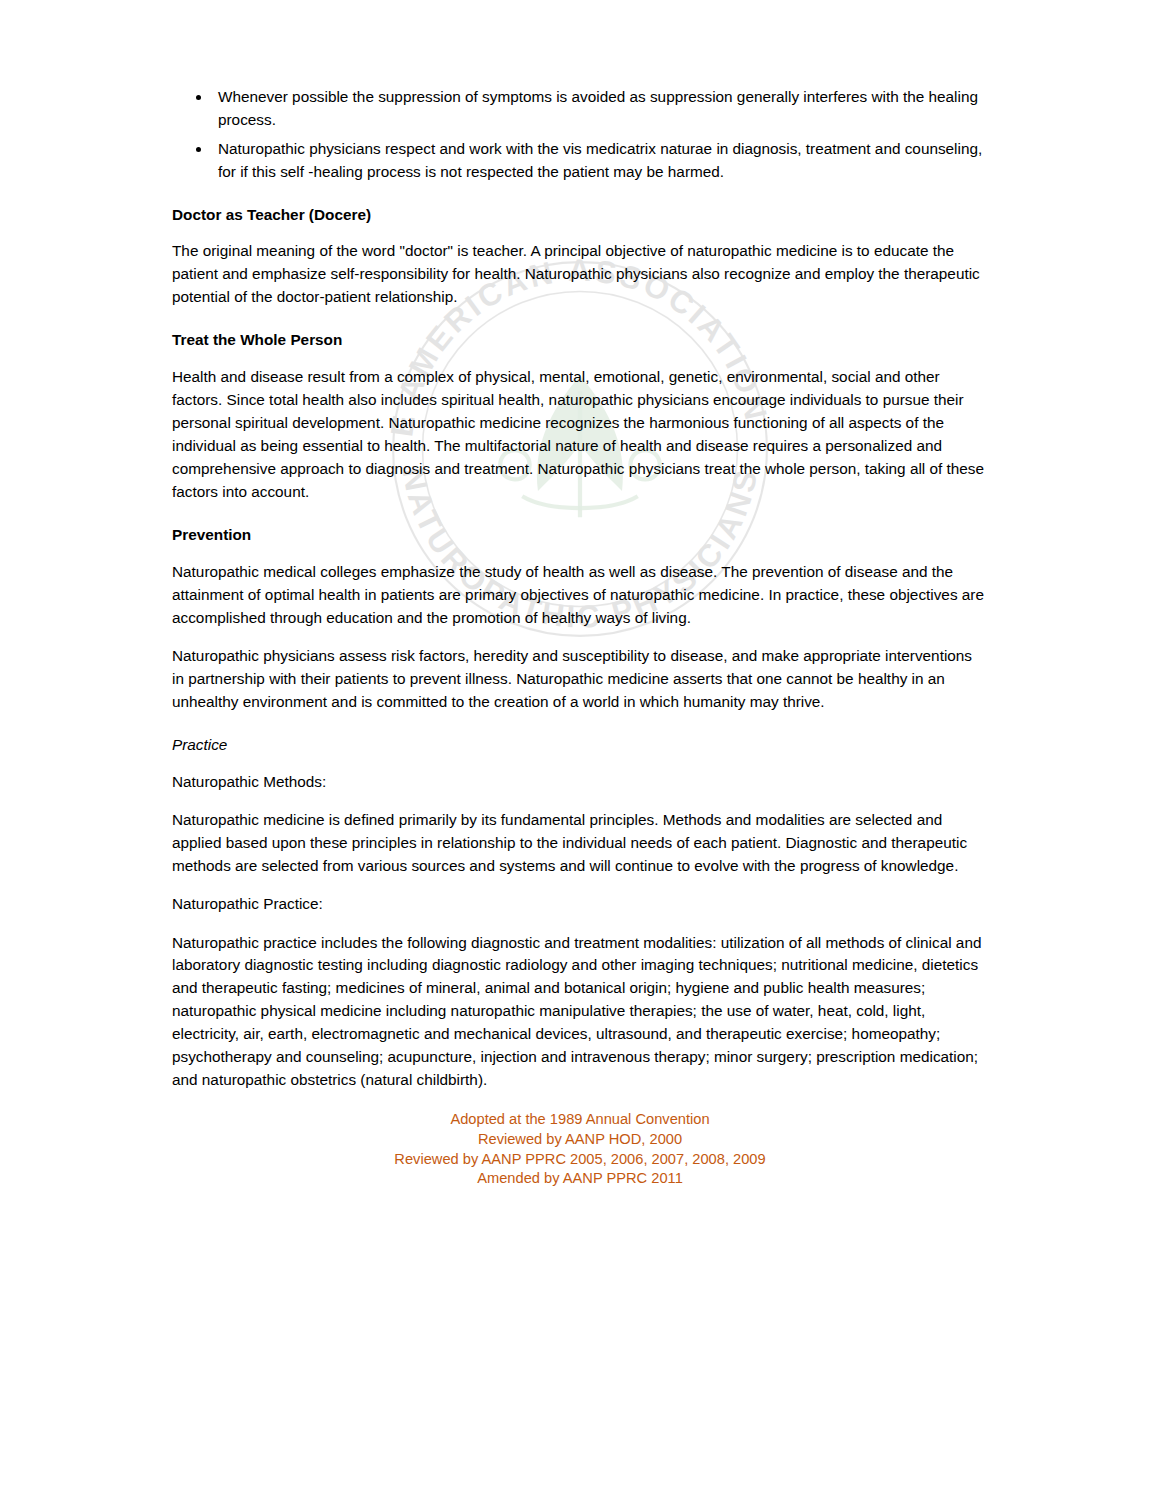THE AMERICAN ASSOCIATION OF NATUROPATHIC PHYSICIANS
Whenever possible the suppression of symptoms is avoided as suppression generally interferes with the healing process.
Naturopathic physicians respect and work with the vis medicatrix naturae in diagnosis, treatment and counseling, for if this self -healing process is not respected the patient may be harmed.
Doctor as Teacher (Docere)
The original meaning of the word "doctor" is teacher. A principal objective of naturopathic medicine is to educate the patient and emphasize self-responsibility for health. Naturopathic physicians also recognize and employ the therapeutic potential of the doctor-patient relationship.
Treat the Whole Person
Health and disease result from a complex of physical, mental, emotional, genetic, environmental, social and other factors. Since total health also includes spiritual health, naturopathic physicians encourage individuals to pursue their personal spiritual development. Naturopathic medicine recognizes the harmonious functioning of all aspects of the individual as being essential to health. The multifactorial nature of health and disease requires a personalized and comprehensive approach to diagnosis and treatment. Naturopathic physicians treat the whole person, taking all of these factors into account.
Prevention
Naturopathic medical colleges emphasize the study of health as well as disease. The prevention of disease and the attainment of optimal health in patients are primary objectives of naturopathic medicine. In practice, these objectives are accomplished through education and the promotion of healthy ways of living.
Naturopathic physicians assess risk factors, heredity and susceptibility to disease, and make appropriate interventions in partnership with their patients to prevent illness. Naturopathic medicine asserts that one cannot be healthy in an unhealthy environment and is committed to the creation of a world in which humanity may thrive.
Practice
Naturopathic Methods:
Naturopathic medicine is defined primarily by its fundamental principles. Methods and modalities are selected and applied based upon these principles in relationship to the individual needs of each patient. Diagnostic and therapeutic methods are selected from various sources and systems and will continue to evolve with the progress of knowledge.
Naturopathic Practice:
Naturopathic practice includes the following diagnostic and treatment modalities: utilization of all methods of clinical and laboratory diagnostic testing including diagnostic radiology and other imaging techniques; nutritional medicine, dietetics and therapeutic fasting; medicines of mineral, animal and botanical origin; hygiene and public health measures; naturopathic physical medicine including naturopathic manipulative therapies; the use of water, heat, cold, light, electricity, air, earth, electromagnetic and mechanical devices, ultrasound, and therapeutic exercise; homeopathy; psychotherapy and counseling; acupuncture, injection and intravenous therapy; minor surgery; prescription medication; and naturopathic obstetrics (natural childbirth).
Adopted at the 1989 Annual Convention
Reviewed by AANP HOD, 2000
Reviewed by AANP PPRC 2005, 2006, 2007, 2008, 2009
Amended by AANP PPRC 2011